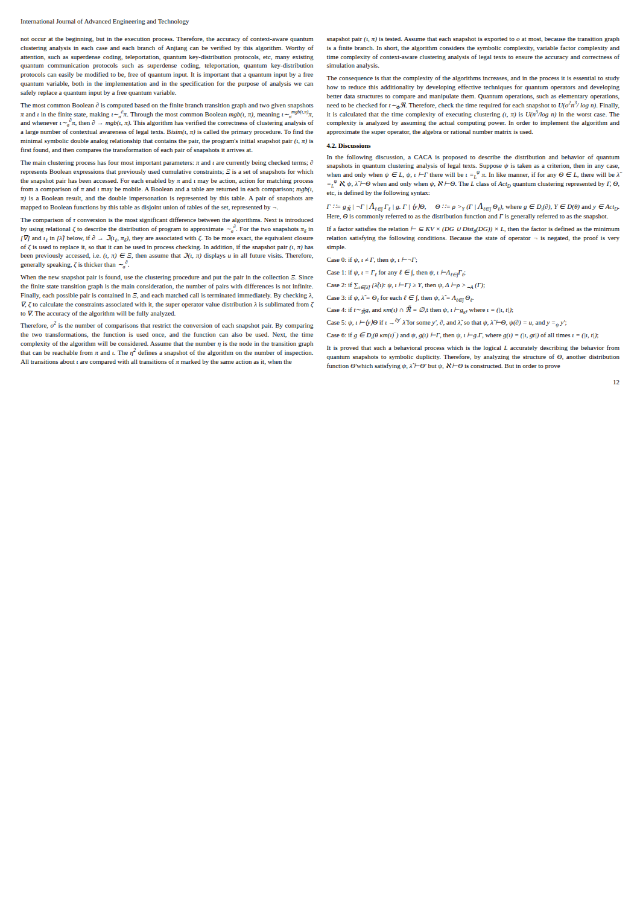International Journal of Advanced Engineering and Technology
not occur at the beginning, but in the execution process. Therefore, the accuracy of context-aware quantum clustering analysis in each case and each branch of Anjiang can be verified by this algorithm. Worthy of attention, such as superdense coding, teleportation, quantum key-distribution protocols, etc, many existing quantum communication protocols such as superdense coding, teleportation, quantum key-distribution protocols can easily be modified to be, free of quantum input. It is important that a quantum input by a free quantum variable, both in the implementation and in the specification for the purpose of analysis we can safely replace a quantum input by a free quantum variable.
The most common Boolean ∂ is computed based on the finite branch transition graph and two given snapshots π and ι in the finite state, making ι∼σ∂π. Through the most common Boolean mgb(ι, π), meaning ι∼σmgb(ι,π)π, and whenever ι∼σ∂π, then ∂ → mgb(ι, π). This algorithm has verified the correctness of clustering analysis of a large number of contextual awareness of legal texts. Bisim(ι, π) is called the primary procedure. To find the minimal symbolic double analog relationship that contains the pair, the program's initial snapshot pair (ι, π) is first found, and then compares the transformation of each pair of snapshots it arrives at.
The main clustering process has four most important parameters: π and ι are currently being checked terms; ∂ represents Boolean expressions that previously used cumulative constraints; Ξ is a set of snapshots for which the snapshot pair has been accessed. For each enabled by π and ι may be action, action for matching process from a comparison of π and ι may be mobile. A Boolean and a table are returned in each comparison; mgb(ι, π) is a Boolean result, and the double impersonation is represented by this table. A pair of snapshots are mapped to Boolean functions by this table as disjoint union of tables of the set, represented by ¬.
The comparison of τ conversion is the most significant difference between the algorithms. Next is introduced by using relational ζ to describe the distribution of program to approximate ∼σ∂. For the two snapshots πδ in [∇] and ιℓ in [λ̃] below, if ∂ → ℑ(ιℓ, πδ), they are associated with ζ. To be more exact, the equivalent closure of ζ is used to replace it, so that it can be used in process checking. In addition, if the snapshot pair (ι, π) has been previously accessed, i.e. (ι, π) ∈ Ξ, then assume that ℑ(ι, π) displays u in all future visits. Therefore, generally speaking, ζ is thicker than ∼σ∂.
When the new snapshot pair is found, use the clustering procedure and put the pair in the collection Ξ. Since the finite state transition graph is the main consideration, the number of pairs with differences is not infinite. Finally, each possible pair is contained in Ξ, and each matched call is terminated immediately. By checking λ, ∇, ζ to calculate the constraints associated with it, the super operator value distribution λ is sublimated from ζ to ∇. The accuracy of the algorithm will be fully analyzed.
Therefore, o2 is the number of comparisons that restrict the conversion of each snapshot pair. By comparing the two transformations, the function is used once, and the function can also be used. Next, the time complexity of the algorithm will be considered. Assume that the number η is the node in the transition graph that can be reachable from π and ι. The η2 defines a snapshot of the algorithm on the number of inspection. All transitions about ι are compared with all transitions of π marked by the same action as it, when the
snapshot pair (ι, π) is tested. Assume that each snapshot is exported to o at most, because the transition graph is a finite branch. In short, the algorithm considers the symbolic complexity, variable factor complexity and time complexity of context-aware clustering analysis of legal texts to ensure the accuracy and correctness of simulation analysis.
The consequence is that the complexity of the algorithms increases, and in the process it is essential to study how to reduce this additionality by developing effective techniques for quantum operators and developing better data structures to compare and manipulate them. Quantum operations, such as elementary operations, need to be checked for t∼Φℜ. Therefore, check the time required for each snapshot to U(o2n3/ log n). Finally, it is calculated that the time complexity of executing clustering (ι, π) is U(n5/log n) in the worst case. The complexity is analyzed by assuming the actual computing power. In order to implement the algorithm and approximate the super operator, the algebra or rational number matrix is used.
4.2. Discussions
In the following discussion, a CACA is proposed to describe the distribution and behavior of quantum snapshots in quantum clustering analysis of legal texts. Suppose ψ is taken as a criterion, then in any case, when and only when ψ ∈ L, ψ, ι ⊢Γ there will be ι =Lψ π. In like manner, if for any Θ ∈ L, there will be λ̃ =Lψ ℵ, ψ, λ̃ ⊢Θ when and only when ψ, ℵ ⊢Θ. The L class of ActD quantum clustering represented by Γ, Θ, etc, is defined by the following syntax:
Γ ∷= gℜ̃ | ¬Γ | Λℓ∈∫ Γℓ | g. Γ | ⟨y⟩Θ, Θ ∷= ρ >Y (Γ | Λℓ∈∫ Θℓ), where g ∈ Dι(∂), Y ∈ D(θ) and y ∈ ActD. Here, Θ is commonly referred to as the distribution function and Γ is generally referred to as the snapshot.
If a factor satisfies the relation ⊢ ⊆ KV × (DG ∪ Distθ(DG)) × L, then the factor is defined as the minimum relation satisfying the following conditions. Because the state of operator ¬ is negated, the proof is very simple.
Case 0: if ψ, ι ≠ Γ, then ψ, ι ⊢¬Γ;
Case 1: if ψ, ι = Γℓ for any ℓ ∈ ∫, then ψ, ι ⊢Λℓ∈∫Γℓ;
Case 2: if ∑ι∈[λ̃] {λ̃(ι): ψ, ι ⊢Γ} ≥ Y, then ψ, Δ ⊢ρ >∼A (Γ);
Case 3: if ψ, λ̃ = Θℓ for each ℓ ∈ ∫, then ψ, λ̃ = Λℓ∈∫ Θℓ.
Case 4: if t∼ℜ̃g, and κm(ι) ∩ ℜ̃ = ∅,t then ψ, ι ⊢gκ̃, where ι = (|ι, t|);
Case 5: ψ, ι ⊢⟨y⟩Θ if ι →∂y′ λ̃ for some y′, ∂, and λ̃, so that ψ, λ̃ ⊢Θ, ψ(∂) = u, and y =ψ y′;
Case 6: if g ∈ Dι(θ κm(ι)‾) and ψ, g(ι) ⊢Γ, then ψ, ι ⊢g.Γ, where g(ι) = (|ι, gt|) of all times ι = (|ι, t|);
It is proved that such a behavioral process which is the logical L accurately describing the behavior from quantum snapshots to symbolic duplicity. Therefore, by analyzing the structure of Θ, another distribution function Θ′which satisfying ψ, λ̃ ⊢Θ′ but ψ, ℵ ⊢Θ is constructed. But in order to prove
12